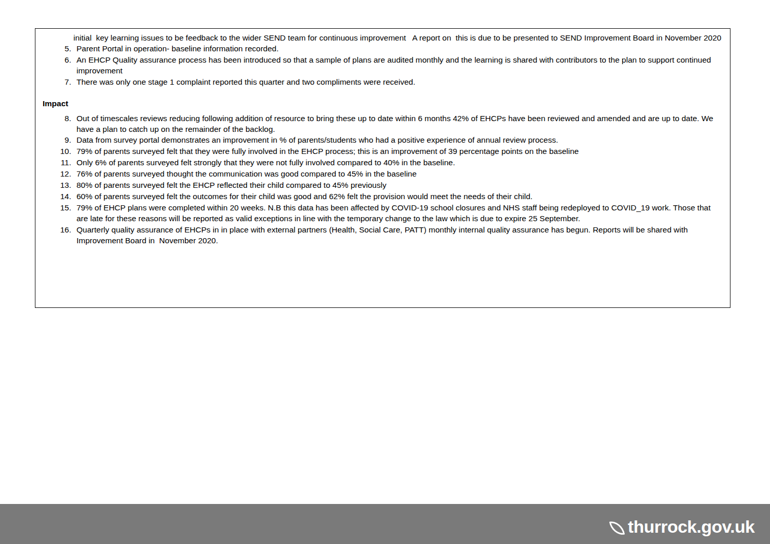initial key learning issues to be feedback to the wider SEND team for continuous improvement A report on this is due to be presented to SEND Improvement Board in November 2020
Parent Portal in operation- baseline information recorded.
An EHCP Quality assurance process has been introduced so that a sample of plans are audited monthly and the learning is shared with contributors to the plan to support continued improvement
There was only one stage 1 complaint reported this quarter and two compliments were received.
Impact
Out of timescales reviews reducing following addition of resource to bring these up to date within 6 months 42% of EHCPs have been reviewed and amended and are up to date. We have a plan to catch up on the remainder of the backlog.
Data from survey portal demonstrates an improvement in % of parents/students who had a positive experience of annual review process.
79% of parents surveyed felt that they were fully involved in the EHCP process; this is an improvement of 39 percentage points on the baseline
Only 6% of parents surveyed felt strongly that they were not fully involved compared to 40% in the baseline.
76% of parents surveyed thought the communication was good compared to 45% in the baseline
80% of parents surveyed felt the EHCP reflected their child compared to 45% previously
60% of parents surveyed felt the outcomes for their child was good and 62% felt the provision would meet the needs of their child.
79% of EHCP plans were completed within 20 weeks. N.B this data has been affected by COVID-19 school closures and NHS staff being redeployed to COVID_19 work. Those that are late for these reasons will be reported as valid exceptions in line with the temporary change to the law which is due to expire 25 September.
Quarterly quality assurance of EHCPs in in place with external partners (Health, Social Care, PATT) monthly internal quality assurance has begun. Reports will be shared with Improvement Board in November 2020.
thurrock.gov.uk